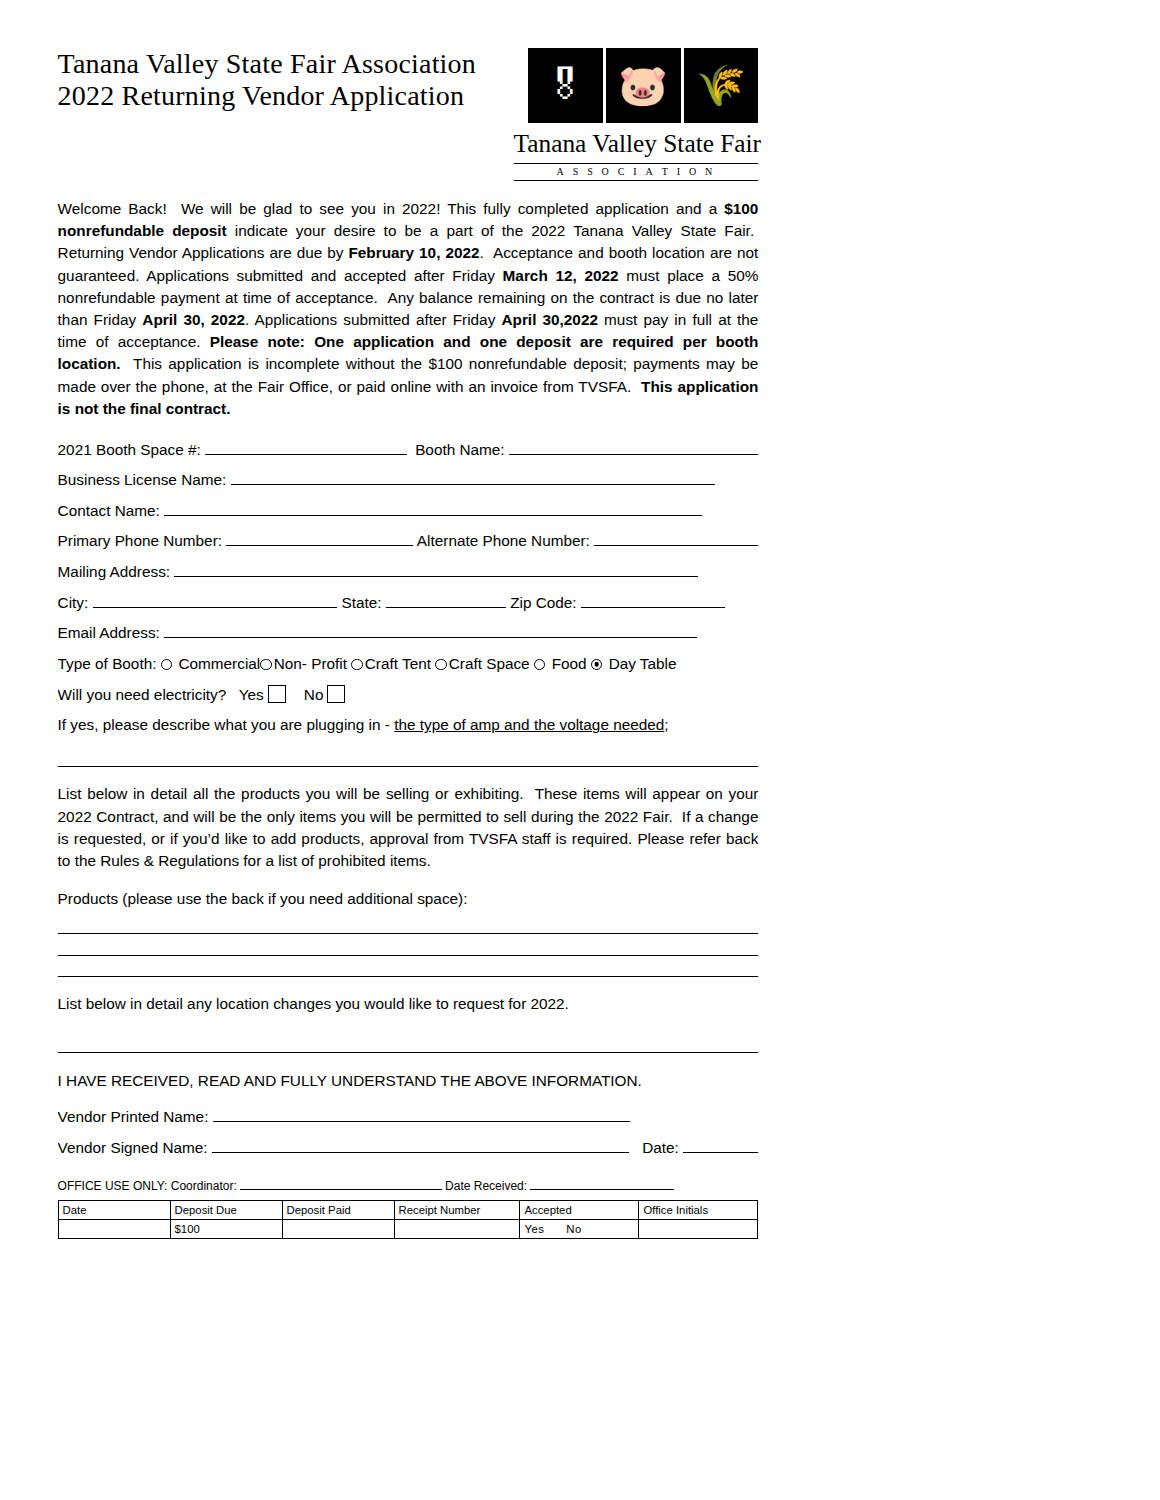Tanana Valley State Fair Association
2022 Returning Vendor Application
🎖
🐷
🌾
Tanana Valley State Fair
A S S O C I A T I O N
Welcome Back! We will be glad to see you in 2022! This fully completed application and a $100 nonrefundable deposit indicate your desire to be a part of the 2022 Tanana Valley State Fair. Returning Vendor Applications are due by February 10, 2022. Acceptance and booth location are not guaranteed. Applications submitted and accepted after Friday March 12, 2022 must place a 50% nonrefundable payment at time of acceptance. Any balance remaining on the contract is due no later than Friday April 30, 2022. Applications submitted after Friday April 30,2022 must pay in full at the time of acceptance. Please note: One application and one deposit are required per booth location. This application is incomplete without the $100 nonrefundable deposit; payments may be made over the phone, at the Fair Office, or paid online with an invoice from TVSFA. This application is not the final contract.
2021 Booth Space #: Booth Name:
Business License Name:
Contact Name:
Primary Phone Number: Alternate Phone Number:
Mailing Address:
City: State: Zip Code:
Email Address:
Type of Booth: Commercial Non- Profit Craft Tent Craft Space Food Day Table
Will you need electricity? Yes No
If yes, please describe what you are plugging in - the type of amp and the voltage needed;
List below in detail all the products you will be selling or exhibiting. These items will appear on your 2022 Contract, and will be the only items you will be permitted to sell during the 2022 Fair. If a change is requested, or if you’d like to add products, approval from TVSFA staff is required. Please refer back to the Rules & Regulations for a list of prohibited items.
Products (please use the back if you need additional space):
List below in detail any location changes you would like to request for 2022.
I have received, read and fully understand the above information.
Vendor Printed Name:
Vendor Signed Name: Date:
OFFICE USE ONLY: Coordinator: Date Received:
| Date | Deposit Due | Deposit Paid | Receipt Number | Accepted | Office Initials |
| | $100 | | | Yes No | |